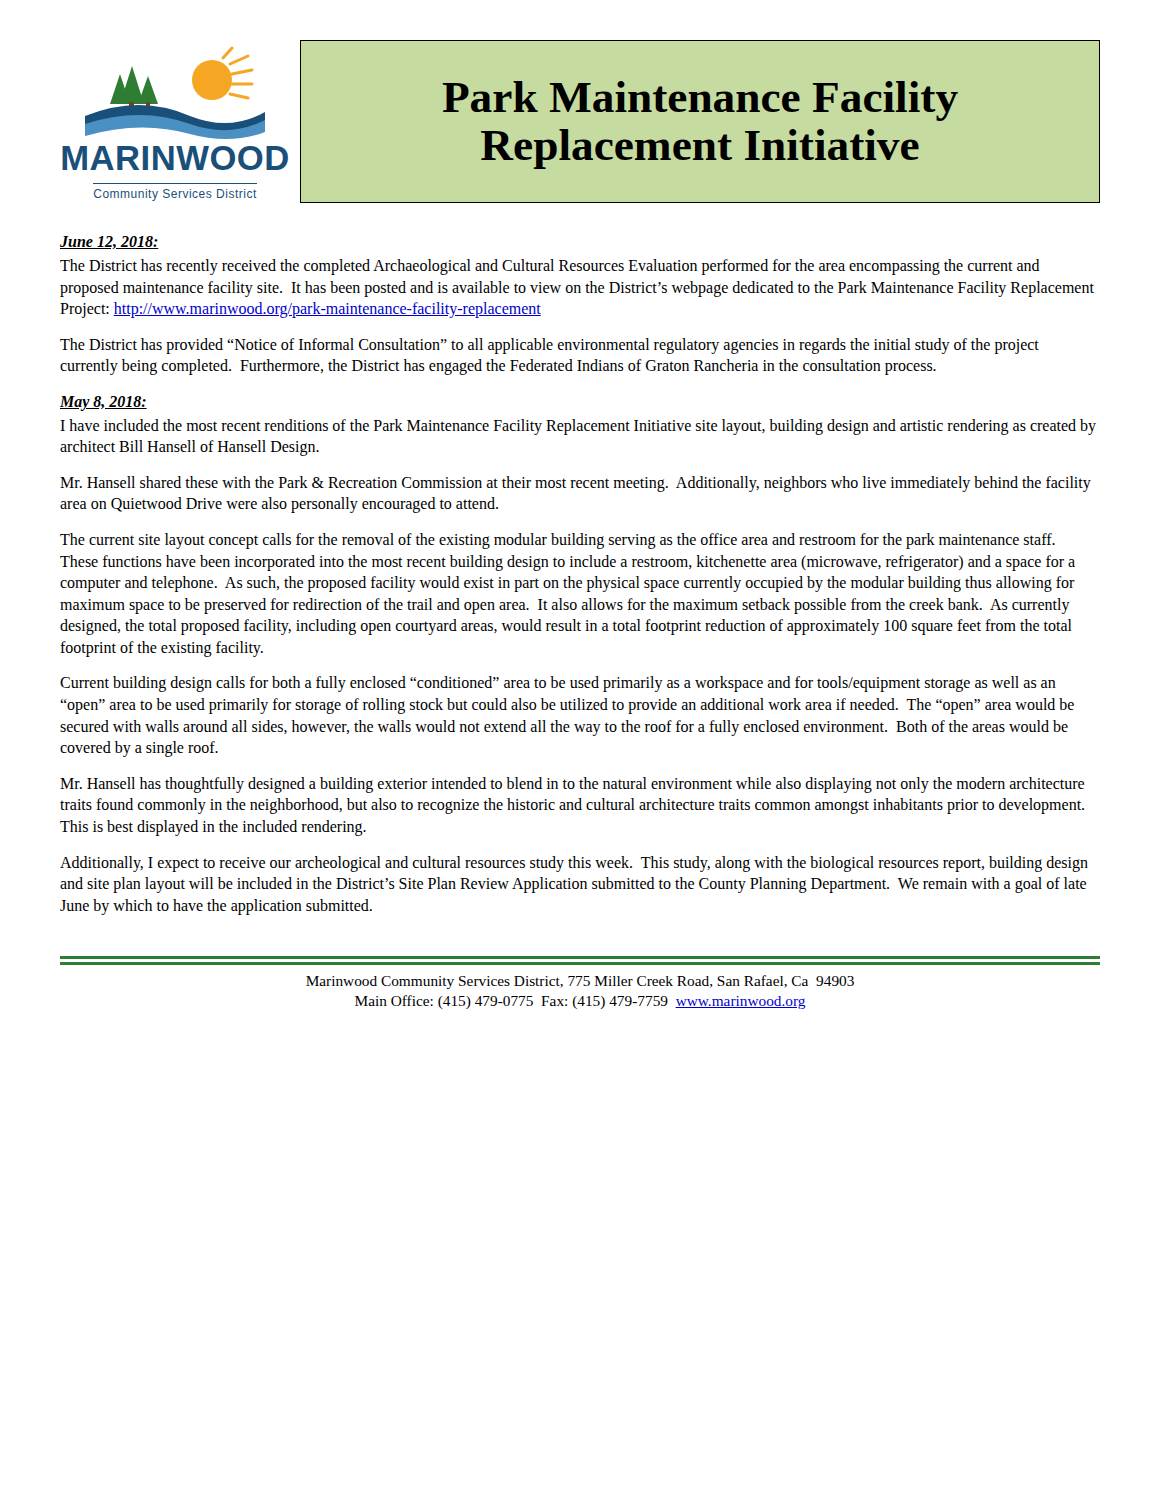MARINWOOD
Community Services District
Park Maintenance Facility
Replacement Initiative
June 12, 2018:
The District has recently received the completed Archaeological and Cultural Resources Evaluation performed for the area encompassing the current and proposed maintenance facility site. It has been posted and is available to view on the District’s webpage dedicated to the Park Maintenance Facility Replacement Project: http://www.marinwood.org/park-maintenance-facility-replacement
The District has provided “Notice of Informal Consultation” to all applicable environmental regulatory agencies in regards the initial study of the project currently being completed. Furthermore, the District has engaged the Federated Indians of Graton Rancheria in the consultation process.
May 8, 2018:
I have included the most recent renditions of the Park Maintenance Facility Replacement Initiative site layout, building design and artistic rendering as created by architect Bill Hansell of Hansell Design.
Mr. Hansell shared these with the Park & Recreation Commission at their most recent meeting. Additionally, neighbors who live immediately behind the facility area on Quietwood Drive were also personally encouraged to attend.
The current site layout concept calls for the removal of the existing modular building serving as the office area and restroom for the park maintenance staff. These functions have been incorporated into the most recent building design to include a restroom, kitchenette area (microwave, refrigerator) and a space for a computer and telephone. As such, the proposed facility would exist in part on the physical space currently occupied by the modular building thus allowing for maximum space to be preserved for redirection of the trail and open area. It also allows for the maximum setback possible from the creek bank. As currently designed, the total proposed facility, including open courtyard areas, would result in a total footprint reduction of approximately 100 square feet from the total footprint of the existing facility.
Current building design calls for both a fully enclosed “conditioned” area to be used primarily as a workspace and for tools/equipment storage as well as an “open” area to be used primarily for storage of rolling stock but could also be utilized to provide an additional work area if needed. The “open” area would be secured with walls around all sides, however, the walls would not extend all the way to the roof for a fully enclosed environment. Both of the areas would be covered by a single roof.
Mr. Hansell has thoughtfully designed a building exterior intended to blend in to the natural environment while also displaying not only the modern architecture traits found commonly in the neighborhood, but also to recognize the historic and cultural architecture traits common amongst inhabitants prior to development. This is best displayed in the included rendering.
Additionally, I expect to receive our archeological and cultural resources study this week. This study, along with the biological resources report, building design and site plan layout will be included in the District’s Site Plan Review Application submitted to the County Planning Department. We remain with a goal of late June by which to have the application submitted.
Marinwood Community Services District, 775 Miller Creek Road, San Rafael, Ca 94903
Main Office: (415) 479-0775 Fax: (415) 479-7759 www.marinwood.org